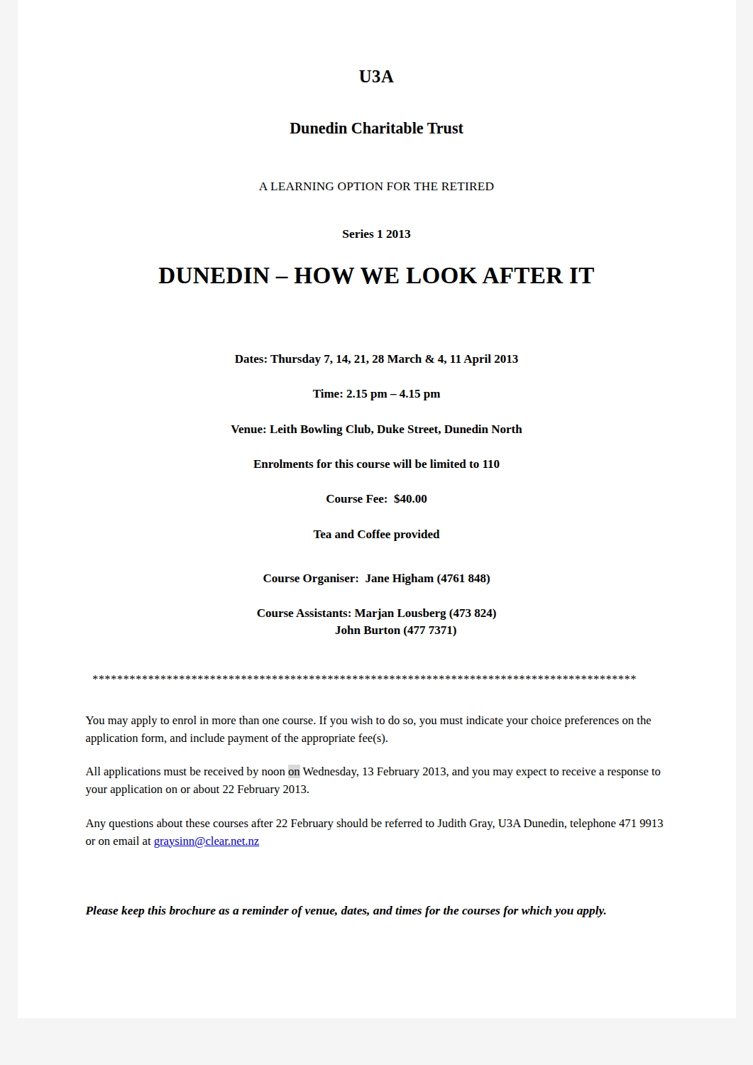U3A
Dunedin Charitable Trust
A LEARNING OPTION FOR THE RETIRED
Series 1 2013
DUNEDIN – HOW WE LOOK AFTER IT
Dates: Thursday 7, 14, 21, 28 March & 4, 11 April 2013
Time: 2.15 pm – 4.15 pm
Venue: Leith Bowling Club, Duke Street, Dunedin North
Enrolments for this course will be limited to 110
Course Fee: $40.00
Tea and Coffee provided
Course Organiser: Jane Higham (4761 848)
Course Assistants: Marjan Lousberg (473 824) John Burton (477 7371)
****************************************************************************************
You may apply to enrol in more than one course. If you wish to do so, you must indicate your choice preferences on the application form, and include payment of the appropriate fee(s).
All applications must be received by noon on Wednesday, 13 February 2013, and you may expect to receive a response to your application on or about 22 February 2013.
Any questions about these courses after 22 February should be referred to Judith Gray, U3A Dunedin, telephone 471 9913 or on email at graysinn@clear.net.nz
Please keep this brochure as a reminder of venue, dates, and times for the courses for which you apply.